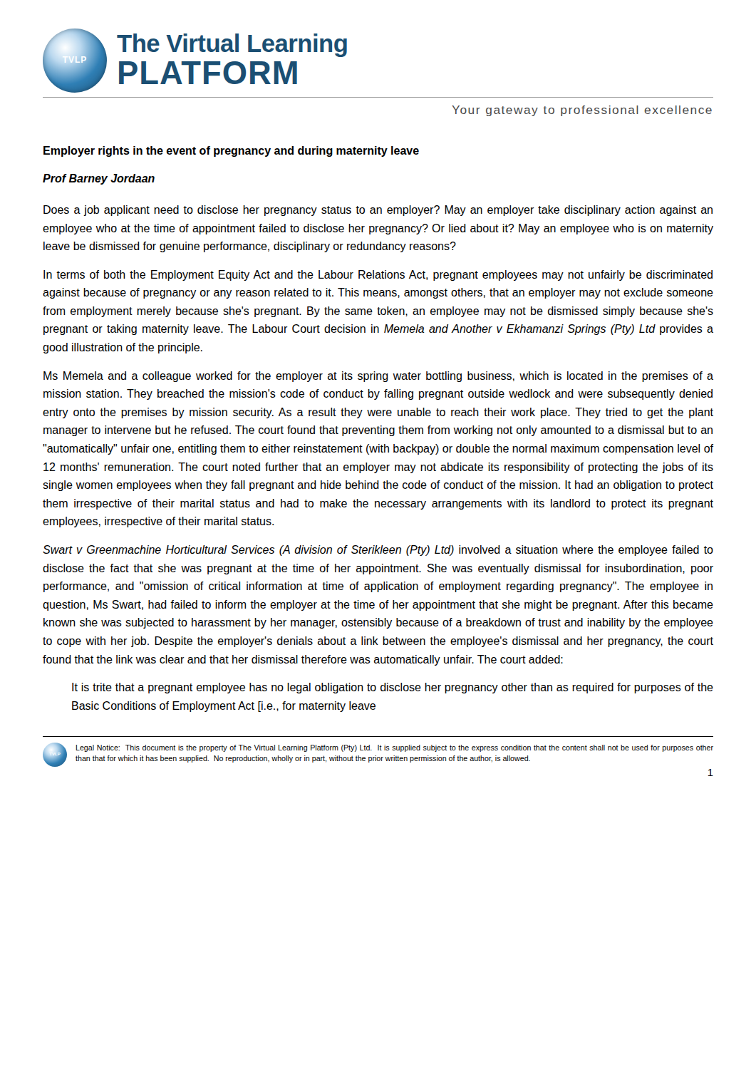The Virtual Learning
PLATFORM
Your gateway to professional excellence
Employer rights in the event of pregnancy and during maternity leave
Prof Barney Jordaan
Does a job applicant need to disclose her pregnancy status to an employer? May an employer take disciplinary action against an employee who at the time of appointment failed to disclose her pregnancy? Or lied about it? May an employee who is on maternity leave be dismissed for genuine performance, disciplinary or redundancy reasons?
In terms of both the Employment Equity Act and the Labour Relations Act, pregnant employees may not unfairly be discriminated against because of pregnancy or any reason related to it. This means, amongst others, that an employer may not exclude someone from employment merely because she's pregnant. By the same token, an employee may not be dismissed simply because she's pregnant or taking maternity leave. The Labour Court decision in Memela and Another v Ekhamanzi Springs (Pty) Ltd provides a good illustration of the principle.
Ms Memela and a colleague worked for the employer at its spring water bottling business, which is located in the premises of a mission station. They breached the mission's code of conduct by falling pregnant outside wedlock and were subsequently denied entry onto the premises by mission security. As a result they were unable to reach their work place. They tried to get the plant manager to intervene but he refused. The court found that preventing them from working not only amounted to a dismissal but to an "automatically" unfair one, entitling them to either reinstatement (with backpay) or double the normal maximum compensation level of 12 months' remuneration. The court noted further that an employer may not abdicate its responsibility of protecting the jobs of its single women employees when they fall pregnant and hide behind the code of conduct of the mission. It had an obligation to protect them irrespective of their marital status and had to make the necessary arrangements with its landlord to protect its pregnant employees, irrespective of their marital status.
Swart v Greenmachine Horticultural Services (A division of Sterikleen (Pty) Ltd) involved a situation where the employee failed to disclose the fact that she was pregnant at the time of her appointment. She was eventually dismissal for insubordination, poor performance, and "omission of critical information at time of application of employment regarding pregnancy". The employee in question, Ms Swart, had failed to inform the employer at the time of her appointment that she might be pregnant. After this became known she was subjected to harassment by her manager, ostensibly because of a breakdown of trust and inability by the employee to cope with her job. Despite the employer's denials about a link between the employee's dismissal and her pregnancy, the court found that the link was clear and that her dismissal therefore was automatically unfair. The court added:
It is trite that a pregnant employee has no legal obligation to disclose her pregnancy other than as required for purposes of the Basic Conditions of Employment Act [i.e., for maternity leave
Legal Notice: This document is the property of The Virtual Learning Platform (Pty) Ltd. It is supplied subject to the express condition that the content shall not be used for purposes other than that for which it has been supplied. No reproduction, wholly or in part, without the prior written permission of the author, is allowed.
1